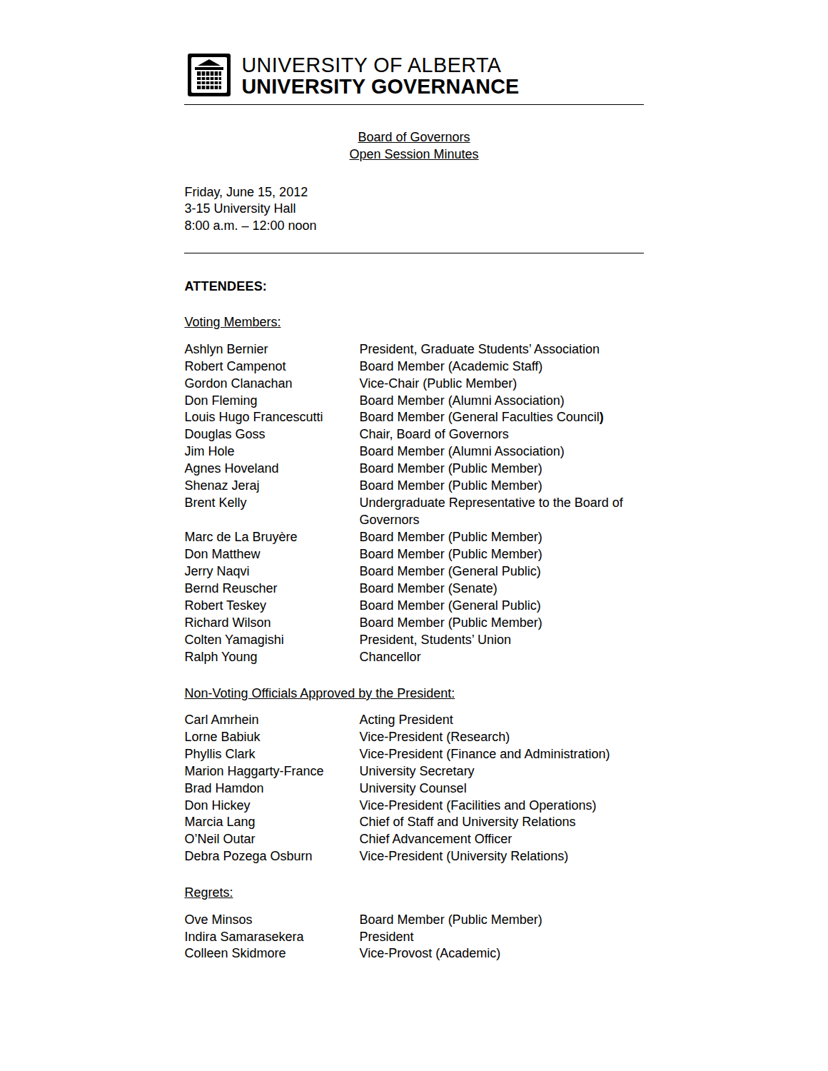UNIVERSITY OF ALBERTA
UNIVERSITY GOVERNANCE
Board of Governors
Open Session Minutes
Friday, June 15, 2012
3-15 University Hall
8:00 a.m. – 12:00 noon
ATTENDEES:
Voting Members:
| Ashlyn Bernier | President, Graduate Students’ Association |
| Robert Campenot | Board Member (Academic Staff) |
| Gordon Clanachan | Vice-Chair (Public Member) |
| Don Fleming | Board Member (Alumni Association) |
| Louis Hugo Francescutti | Board Member (General Faculties Council ) |
| Douglas Goss | Chair, Board of Governors |
| Jim Hole | Board Member (Alumni Association) |
| Agnes Hoveland | Board Member (Public Member) |
| Shenaz Jeraj | Board Member (Public Member) |
| Brent Kelly | Undergraduate Representative to the Board of Governors |
| Marc de La Bruyère | Board Member (Public Member) |
| Don Matthew | Board Member (Public Member) |
| Jerry Naqvi | Board Member (General Public) |
| Bernd Reuscher | Board Member (Senate) |
| Robert Teskey | Board Member (General Public) |
| Richard Wilson | Board Member (Public Member) |
| Colten Yamagishi | President, Students’ Union |
| Ralph Young | Chancellor |
Non-Voting Officials Approved by the President:
| Carl Amrhein | Acting President |
| Lorne Babiuk | Vice-President (Research) |
| Phyllis Clark | Vice-President (Finance and Administration) |
| Marion Haggarty-France | University Secretary |
| Brad Hamdon | University Counsel |
| Don Hickey | Vice-President (Facilities and Operations) |
| Marcia Lang | Chief of Staff and University Relations |
| O’Neil Outar | Chief Advancement Officer |
| Debra Pozega Osburn | Vice-President (University Relations) |
Regrets:
| Ove Minsos | Board Member (Public Member) |
| Indira Samarasekera | President |
| Colleen Skidmore | Vice-Provost (Academic) |